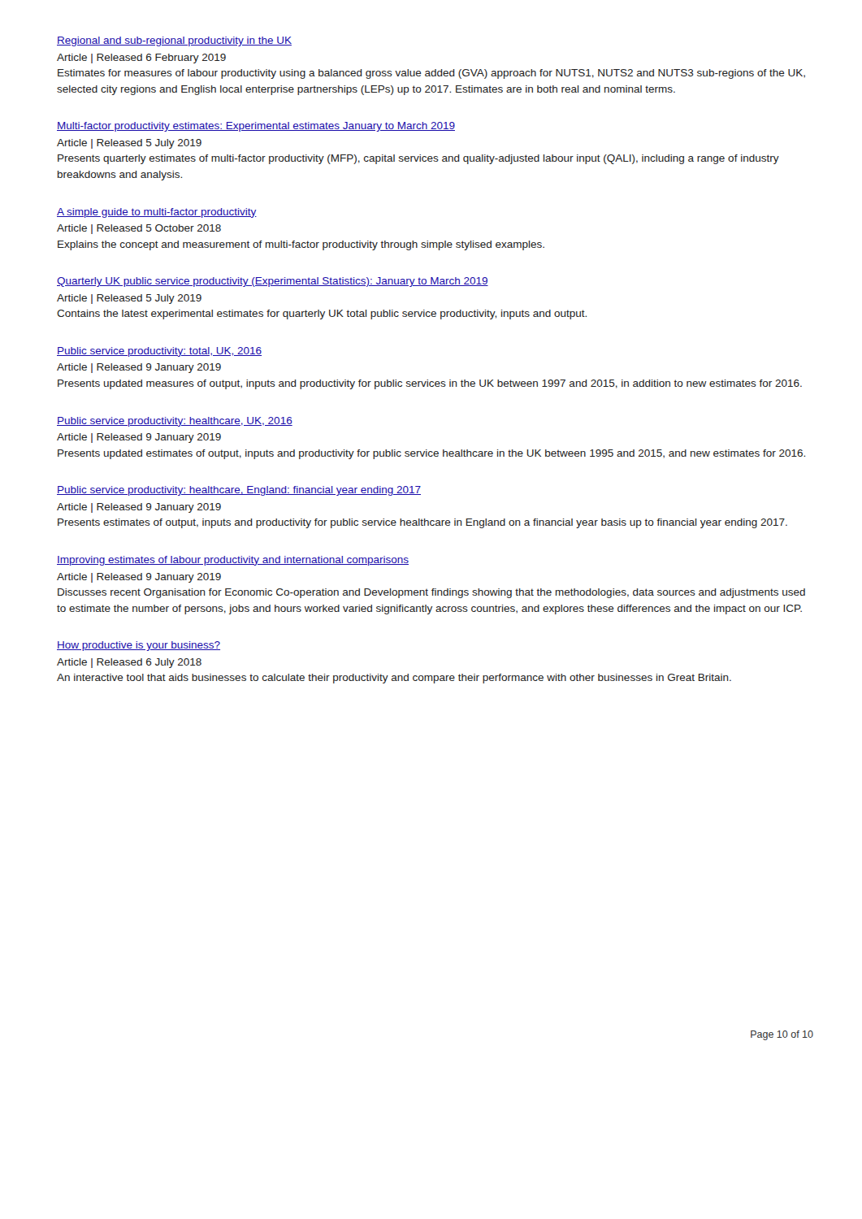Regional and sub-regional productivity in the UK
Article | Released 6 February 2019
Estimates for measures of labour productivity using a balanced gross value added (GVA) approach for NUTS1, NUTS2 and NUTS3 sub-regions of the UK, selected city regions and English local enterprise partnerships (LEPs) up to 2017. Estimates are in both real and nominal terms.
Multi-factor productivity estimates: Experimental estimates January to March 2019
Article | Released 5 July 2019
Presents quarterly estimates of multi-factor productivity (MFP), capital services and quality-adjusted labour input (QALI), including a range of industry breakdowns and analysis.
A simple guide to multi-factor productivity
Article | Released 5 October 2018
Explains the concept and measurement of multi-factor productivity through simple stylised examples.
Quarterly UK public service productivity (Experimental Statistics): January to March 2019
Article | Released 5 July 2019
Contains the latest experimental estimates for quarterly UK total public service productivity, inputs and output.
Public service productivity: total, UK, 2016
Article | Released 9 January 2019
Presents updated measures of output, inputs and productivity for public services in the UK between 1997 and 2015, in addition to new estimates for 2016.
Public service productivity: healthcare, UK, 2016
Article | Released 9 January 2019
Presents updated estimates of output, inputs and productivity for public service healthcare in the UK between 1995 and 2015, and new estimates for 2016.
Public service productivity: healthcare, England: financial year ending 2017
Article | Released 9 January 2019
Presents estimates of output, inputs and productivity for public service healthcare in England on a financial year basis up to financial year ending 2017.
Improving estimates of labour productivity and international comparisons
Article | Released 9 January 2019
Discusses recent Organisation for Economic Co-operation and Development findings showing that the methodologies, data sources and adjustments used to estimate the number of persons, jobs and hours worked varied significantly across countries, and explores these differences and the impact on our ICP.
How productive is your business?
Article | Released 6 July 2018
An interactive tool that aids businesses to calculate their productivity and compare their performance with other businesses in Great Britain.
Page 10 of 10